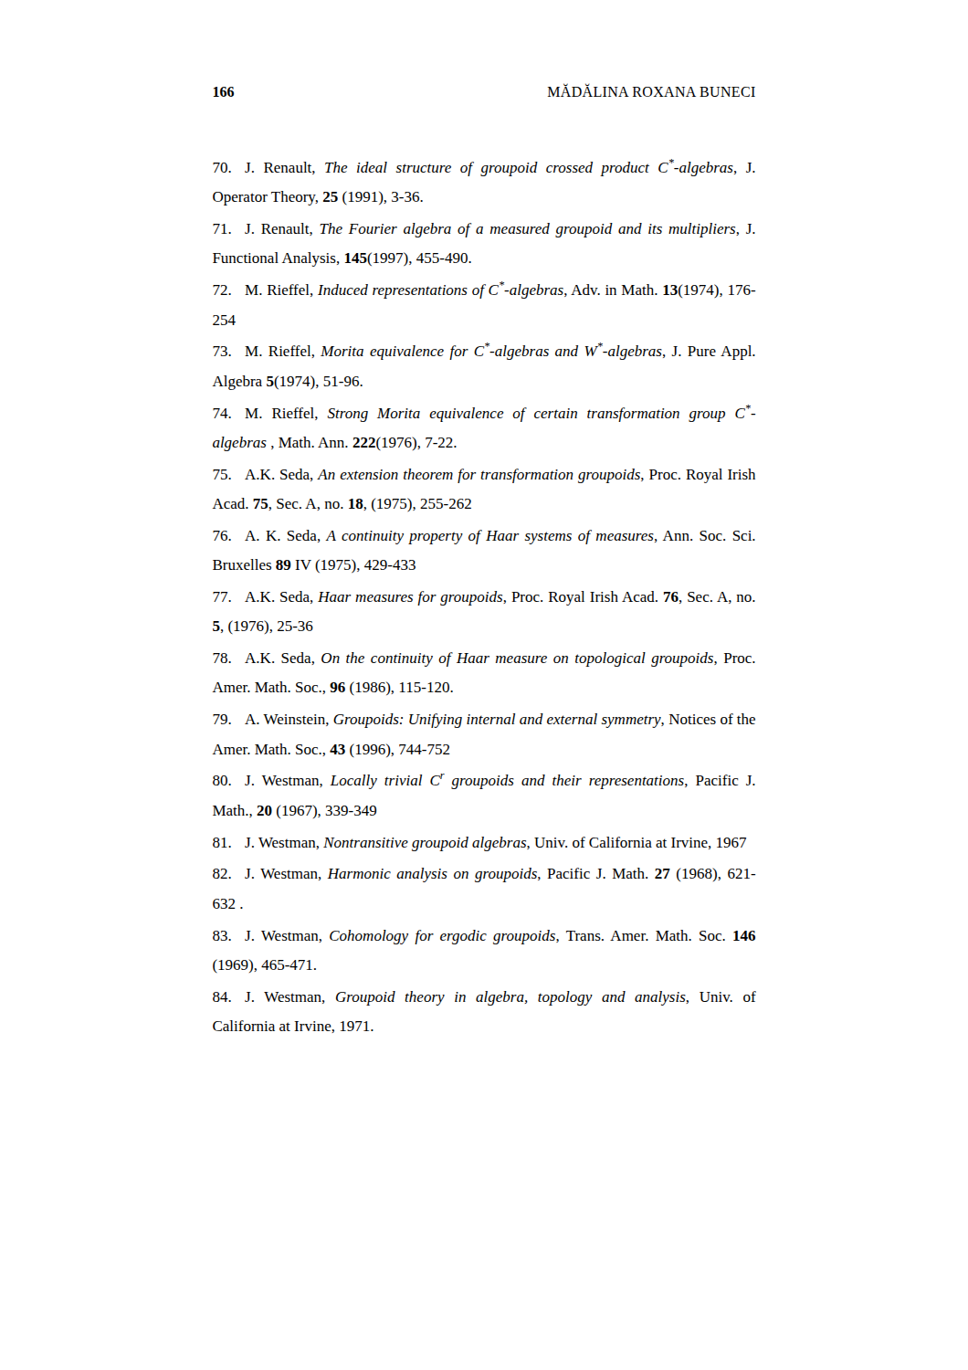166 MĂDĂLINA ROXANA BUNECI
70. J. Renault, The ideal structure of groupoid crossed product C*-algebras, J. Operator Theory, 25 (1991), 3-36.
71. J. Renault, The Fourier algebra of a measured groupoid and its multipliers, J. Functional Analysis, 145(1997), 455-490.
72. M. Rieffel, Induced representations of C*-algebras, Adv. in Math. 13(1974), 176-254
73. M. Rieffel, Morita equivalence for C*-algebras and W*-algebras, J. Pure Appl. Algebra 5(1974), 51-96.
74. M. Rieffel, Strong Morita equivalence of certain transformation group C*-algebras , Math. Ann. 222(1976), 7-22.
75. A.K. Seda, An extension theorem for transformation groupoids, Proc. Royal Irish Acad. 75, Sec. A, no. 18, (1975), 255-262
76. A. K. Seda, A continuity property of Haar systems of measures, Ann. Soc. Sci. Bruxelles 89 IV (1975), 429-433
77. A.K. Seda, Haar measures for groupoids, Proc. Royal Irish Acad. 76, Sec. A, no. 5, (1976), 25-36
78. A.K. Seda, On the continuity of Haar measure on topological groupoids, Proc. Amer. Math. Soc., 96 (1986), 115-120.
79. A. Weinstein, Groupoids: Unifying internal and external symmetry, Notices of the Amer. Math. Soc., 43 (1996), 744-752
80. J. Westman, Locally trivial Cr groupoids and their representations, Pacific J. Math., 20 (1967), 339-349
81. J. Westman, Nontransitive groupoid algebras, Univ. of California at Irvine, 1967
82. J. Westman, Harmonic analysis on groupoids, Pacific J. Math. 27 (1968), 621-632 .
83. J. Westman, Cohomology for ergodic groupoids, Trans. Amer. Math. Soc. 146 (1969), 465-471.
84. J. Westman, Groupoid theory in algebra, topology and analysis, Univ. of California at Irvine, 1971.